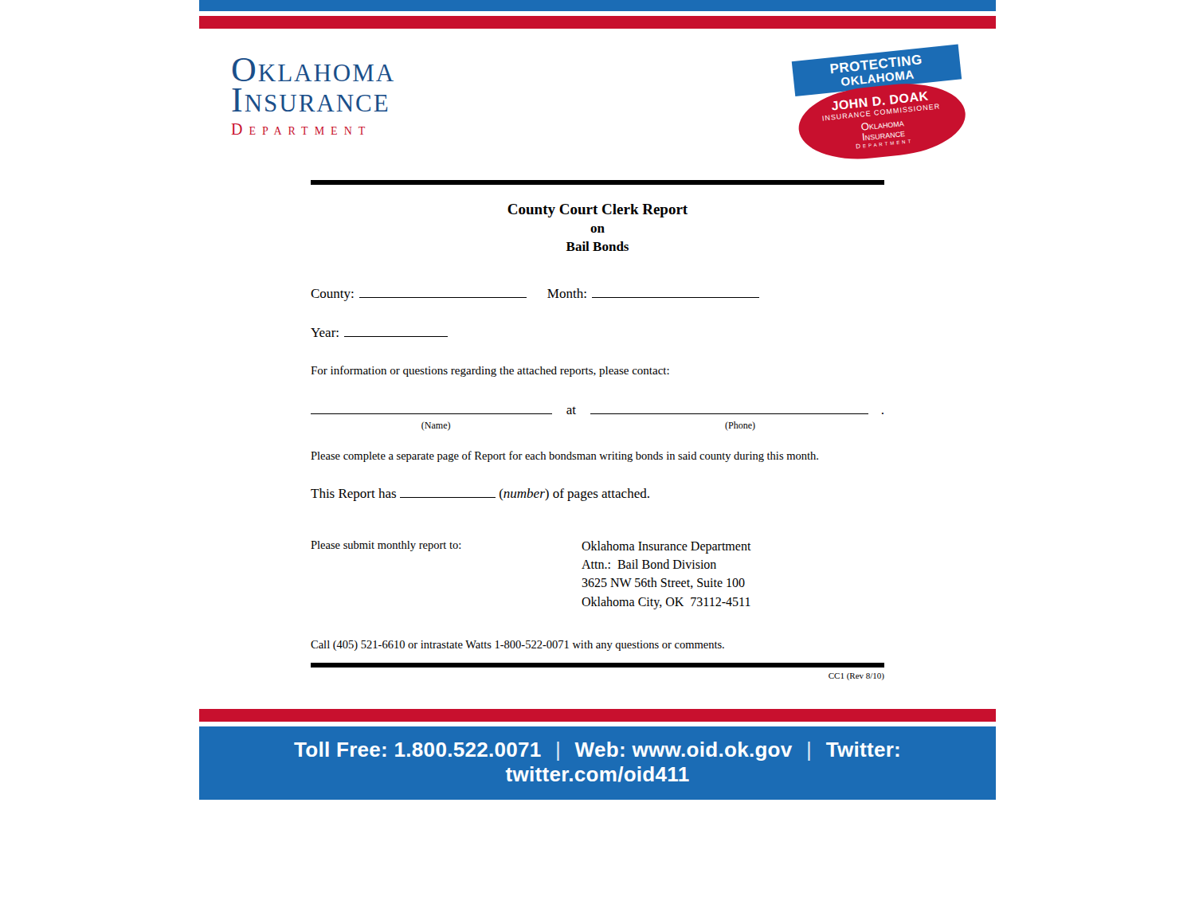Oklahoma
Insurance
Department
Protecting Oklahoma
John D. Doak
Insurance Commissioner
Oklahoma
Insurance Department
County Court Clerk Report on Bail Bonds
County: Month: Year:
For information or questions regarding the attached reports, please contact:
at .
(Name) (Phone)
Please complete a separate page of Report for each bondsman writing bonds in said county during this month.
This Report has (number) of pages attached.
Please submit monthly report to:
Oklahoma Insurance Department
Attn.: Bail Bond Division
3625 NW 56th Street, Suite 100
Oklahoma City, OK 73112-4511
Call (405) 521-6610 or intrastate Watts 1-800-522-0071 with any questions or comments.
CC1 (Rev 8/10)
Toll Free: 1.800.522.0071 | Web: www.oid.ok.gov | Twitter: twitter.com/oid411